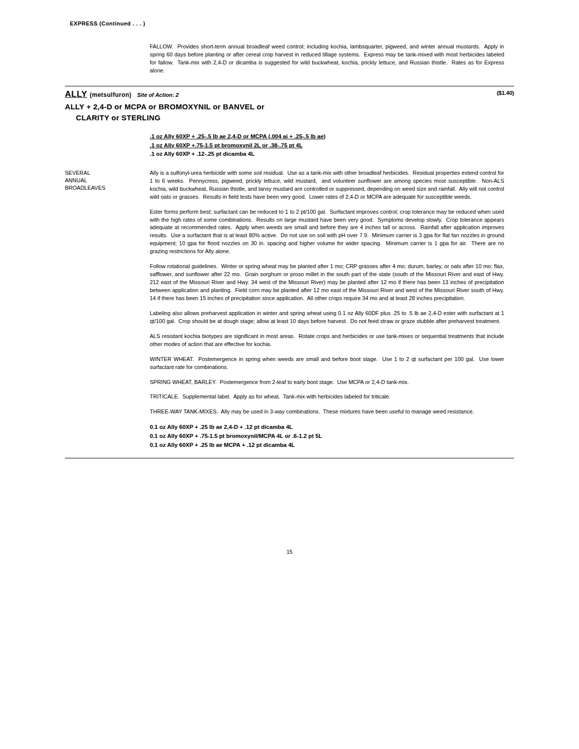EXPRESS (Continued . . . )
FALLOW. Provides short-term annual broadleaf weed control; including kochia, lambsquarter, pigweed, and winter annual mustards. Apply in spring 60 days before planting or after cereal crop harvest in reduced tillage systems. Express may be tank-mixed with most herbicides labeled for fallow. Tank-mix with 2,4-D or dicamba is suggested for wild buckwheat, kochia, prickly lettuce, and Russian thistle. Rates as for Express alone.
ALLY (metsulfuron) Site of Action: 2 ($1.40)
ALLY + 2,4-D or MCPA or BROMOXYNIL or BANVEL or
CLARITY or STERLING
.1 oz Ally 60XP + .25-.5 lb ae 2,4-D or MCPA (.004 ai + .25-.5 lb ae)
.1 oz Ally 60XP +.75-1.5 pt bromoxynil 2L or .38-.75 pt 4L
.1 oz Ally 60XP + .12-.25 pt dicamba 4L
SEVERAL
ANNUAL
BROADLEAVES
Ally is a sulfonyl-urea herbicide with some soil residual. Use as a tank-mix with other broadleaf herbicides. Residual properties extend control for 1 to 6 weeks. Pennycress, pigweed, prickly lettuce, wild mustard, and volunteer sunflower are among species most susceptible. Non-ALS kochia, wild buckwheat, Russian thistle, and tansy mustard are controlled or suppressed, depending on weed size and rainfall. Ally will not control wild oats or grasses. Results in field tests have been very good. Lower rates of 2,4-D or MCPA are adequate for susceptible weeds.
Ester forms perform best; surfactant can be reduced to 1 to 2 pt/100 gal. Surfactant improves control; crop tolerance may be reduced when used with the high rates of some combinations. Results on large mustard have been very good. Symptoms develop slowly. Crop tolerance appears adequate at recommended rates. Apply when weeds are small and before they are 4 inches tall or across. Rainfall after application improves results. Use a surfactant that is at least 80% active. Do not use on soil with pH over 7.9. Minimum carrier is 3 gpa for flat fan nozzles in ground equipment; 10 gpa for flood nozzles on 30 in. spacing and higher volume for wider spacing. Minimum carrier is 1 gpa for air. There are no grazing restrictions for Ally alone.
Follow rotational guidelines. Winter or spring wheat may be planted after 1 mo; CRP grasses after 4 mo; durum, barley, or oats after 10 mo; flax, safflower, and sunflower after 22 mo. Grain sorghum or proso millet in the south part of the state (south of the Missouri River and east of Hwy. 212 east of the Missouri River and Hwy. 34 west of the Missouri River) may be planted after 12 mo if there has been 13 inches of precipitation between application and planting. Field corn may be planted after 12 mo east of the Missouri River and west of the Missouri River south of Hwy. 14 if there has been 15 inches of precipitation since application. All other crops require 34 mo and at least 28 inches precipitation.
Labeling also allows preharvest application in winter and spring wheat using 0.1 oz Ally 60DF plus .25 to .5 lb ae 2,4-D ester with surfactant at 1 qt/100 gal. Crop should be at dough stage; allow at least 10 days before harvest. Do not feed straw or graze stubble after preharvest treatment.
ALS resistant kochia biotypes are significant in most areas. Rotate crops and herbicides or use tank-mixes or sequential treatments that include other modes of action that are effective for kochia.
WINTER WHEAT. Postemergence in spring when weeds are small and before boot stage. Use 1 to 2 qt surfactant per 100 gal. Use lower surfactant rate for combinations.
SPRING WHEAT, BARLEY. Postemergence from 2-leaf to early boot stage. Use MCPA or 2,4-D tank-mix.
TRITICALE. Supplemental label. Apply as for wheat. Tank-mix with herbicides labeled for triticale.
THREE-WAY TANK-MIXES. Ally may be used in 3-way combinations. These mixtures have been useful to manage weed resistance.
0.1 oz Ally 60XP + .25 lb ae 2,4-D + .12 pt dicamba 4L
0.1 oz Ally 60XP + .75-1.5 pt bromoxynil/MCPA 4L or .6-1.2 pt 5L
0.1 oz Ally 60XP + .25 lb ae MCPA + .12 pt dicamba 4L
15